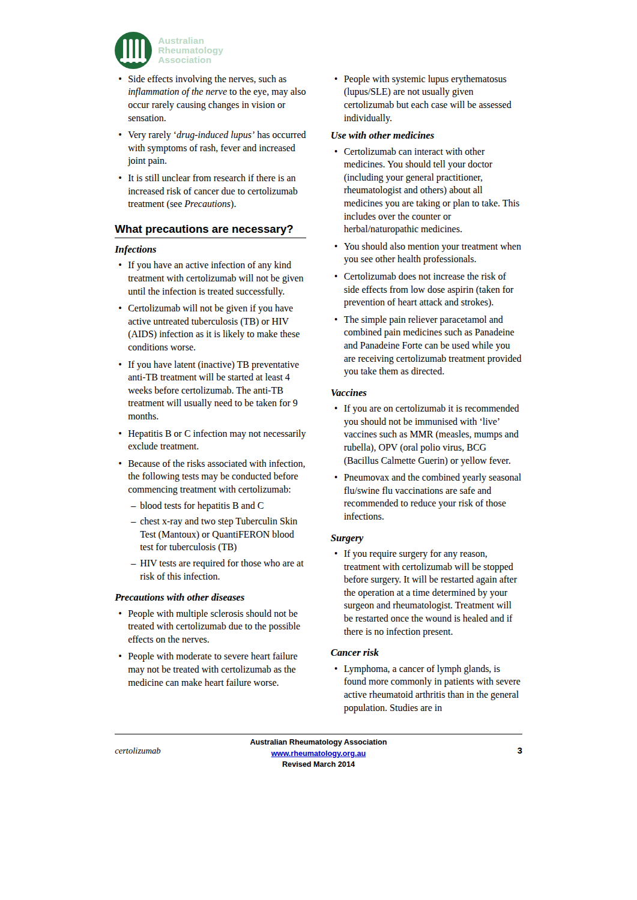Australian
Rheumatology
Association
Side effects involving the nerves, such as inflammation of the nerve to the eye, may also occur rarely causing changes in vision or sensation.
Very rarely ‘drug-induced lupus’ has occurred with symptoms of rash, fever and increased joint pain.
It is still unclear from research if there is an increased risk of cancer due to certolizumab treatment (see Precautions).
What precautions are necessary?
Infections
If you have an active infection of any kind treatment with certolizumab will not be given until the infection is treated successfully.
Certolizumab will not be given if you have active untreated tuberculosis (TB) or HIV (AIDS) infection as it is likely to make these conditions worse.
If you have latent (inactive) TB preventative anti-TB treatment will be started at least 4 weeks before certolizumab. The anti-TB treatment will usually need to be taken for 9 months.
Hepatitis B or C infection may not necessarily exclude treatment.
Because of the risks associated with infection, the following tests may be conducted before commencing treatment with certolizumab:
blood tests for hepatitis B and C
chest x-ray and two step Tuberculin Skin Test (Mantoux) or QuantiFERON blood test for tuberculosis (TB)
HIV tests are required for those who are at risk of this infection.
Precautions with other diseases
People with multiple sclerosis should not be treated with certolizumab due to the possible effects on the nerves.
People with moderate to severe heart failure may not be treated with certolizumab as the medicine can make heart failure worse.
People with systemic lupus erythematosus (lupus/SLE) are not usually given certolizumab but each case will be assessed individually.
Use with other medicines
Certolizumab can interact with other medicines. You should tell your doctor (including your general practitioner, rheumatologist and others) about all medicines you are taking or plan to take. This includes over the counter or herbal/naturopathic medicines.
You should also mention your treatment when you see other health professionals.
Certolizumab does not increase the risk of side effects from low dose aspirin (taken for prevention of heart attack and strokes).
The simple pain reliever paracetamol and combined pain medicines such as Panadeine and Panadeine Forte can be used while you are receiving certolizumab treatment provided you take them as directed.
Vaccines
If you are on certolizumab it is recommended you should not be immunised with ‘live’ vaccines such as MMR (measles, mumps and rubella), OPV (oral polio virus, BCG (Bacillus Calmette Guerin) or yellow fever.
Pneumovax and the combined yearly seasonal flu/swine flu vaccinations are safe and recommended to reduce your risk of those infections.
Surgery
If you require surgery for any reason, treatment with certolizumab will be stopped before surgery. It will be restarted again after the operation at a time determined by your surgeon and rheumatologist. Treatment will be restarted once the wound is healed and if there is no infection present.
Cancer risk
Lymphoma, a cancer of lymph glands, is found more commonly in patients with severe active rheumatoid arthritis than in the general population. Studies are in
certolizumab
Australian Rheumatology Association
www.rheumatology.org.au
Revised March 2014
3